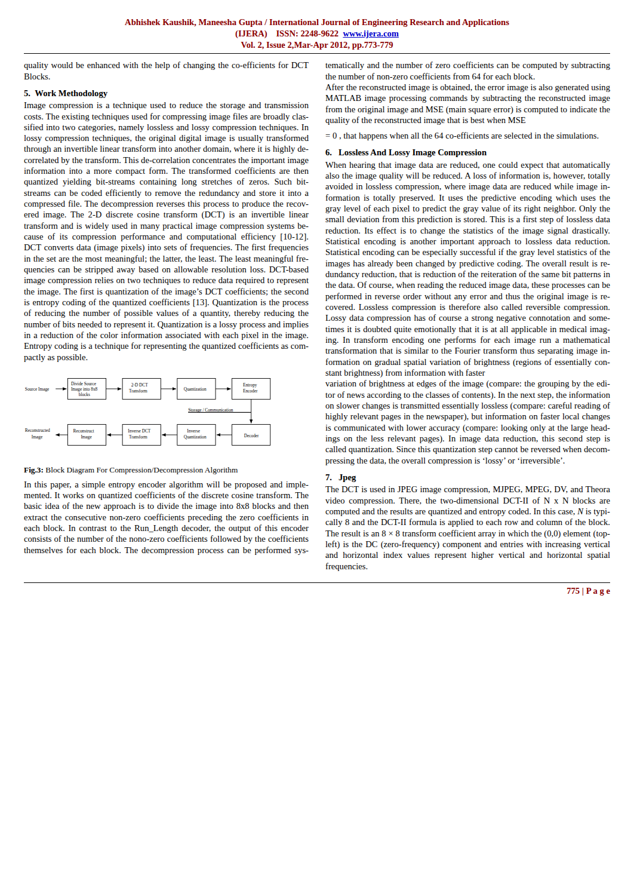Abhishek Kaushik, Maneesha Gupta / International Journal of Engineering Research and Applications (IJERA) ISSN: 2248-9622 www.ijera.com Vol. 2, Issue 2,Mar-Apr 2012, pp.773-779
quality would be enhanced with the help of changing the co-efficients for DCT Blocks.
5. Work Methodology
Image compression is a technique used to reduce the storage and transmission costs. The existing techniques used for compressing image files are broadly classified into two categories, namely lossless and lossy compression techniques. In lossy compression techniques, the original digital image is usually transformed through an invertible linear transform into another domain, where it is highly de-correlated by the transform. This de-correlation concentrates the important image information into a more compact form. The transformed coefficients are then quantized yielding bit-streams containing long stretches of zeros. Such bit-streams can be coded efficiently to remove the redundancy and store it into a compressed file. The decompression reverses this process to produce the recovered image. The 2-D discrete cosine transform (DCT) is an invertible linear transform and is widely used in many practical image compression systems because of its compression performance and computational efficiency [10-12]. DCT converts data (image pixels) into sets of frequencies. The first frequencies in the set are the most meaningful; the latter, the least. The least meaningful frequencies can be stripped away based on allowable resolution loss. DCT-based image compression relies on two techniques to reduce data required to represent the image. The first is quantization of the image’s DCT coefficients; the second is entropy coding of the quantized coefficients [13]. Quantization is the process of reducing the number of possible values of a quantity, thereby reducing the number of bits needed to represent it. Quantization is a lossy process and implies in a reduction of the color information associated with each pixel in the image. Entropy coding is a technique for representing the quantized coefficients as compactly as possible.
Source Image Divide Source Image into 8x8 blocks 2-D DCT Transform Quantization Entropy Encoder Storage / Communication Decoder Inverse Quantization Inverse DCT Transform Reconstruct Image Reconstructed Image
Fig.3: Block Diagram For Compression/Decompression Algorithm
In this paper, a simple entropy encoder algorithm will be proposed and implemented. It works on quantized coefficients of the discrete cosine transform. The basic idea of the new approach is to divide the image into 8x8 blocks and then extract the consecutive non-zero coefficients preceding the zero coefficients in each block. In contrast to the Run_Length decoder, the output of this encoder consists of the number of the nono-zero coefficients followed by the coefficients themselves for each block. The decompression process can be performed systematically and the number of zero coefficients can be computed by subtracting the number of non-zero coefficients from 64 for each block.
After the reconstructed image is obtained, the error image is also generated using MATLAB image processing commands by subtracting the reconstructed image from the original image and MSE (main square error) is computed to indicate the quality of the reconstructed image that is best when MSE
= 0 , that happens when all the 64 co-efficients are selected in the simulations.
6. Lossless And Lossy Image Compression
When hearing that image data are reduced, one could expect that automatically also the image quality will be reduced. A loss of information is, however, totally avoided in lossless compression, where image data are reduced while image information is totally preserved. It uses the predictive encoding which uses the gray level of each pixel to predict the gray value of its right neighbor. Only the small deviation from this prediction is stored. This is a first step of lossless data reduction. Its effect is to change the statistics of the image signal drastically. Statistical encoding is another important approach to lossless data reduction. Statistical encoding can be especially successful if the gray level statistics of the images has already been changed by predictive coding. The overall result is redundancy reduction, that is reduction of the reiteration of the same bit patterns in the data. Of course, when reading the reduced image data, these processes can be performed in reverse order without any error and thus the original image is recovered. Lossless compression is therefore also called reversible compression. Lossy data compression has of course a strong negative connotation and sometimes it is doubted quite emotionally that it is at all applicable in medical imaging. In transform encoding one performs for each image run a mathematical transformation that is similar to the Fourier transform thus separating image information on gradual spatial variation of brightness (regions of essentially constant brightness) from information with faster
variation of brightness at edges of the image (compare: the grouping by the editor of news according to the classes of contents). In the next step, the information on slower changes is transmitted essentially lossless (compare: careful reading of highly relevant pages in the newspaper), but information on faster local changes is communicated with lower accuracy (compare: looking only at the large headings on the less relevant pages). In image data reduction, this second step is called quantization. Since this quantization step cannot be reversed when decompressing the data, the overall compression is ‘lossy’ or ‘irreversible’.
7. Jpeg
The DCT is used in JPEG image compression, MJPEG, MPEG, DV, and Theora video compression. There, the two-dimensional DCT-II of N x N blocks are computed and the results are quantized and entropy coded. In this case, N is typically 8 and the DCT-II formula is applied to each row and column of the block. The result is an 8 × 8 transform coefficient array in which the (0,0) element (top-left) is the DC (zero-frequency) component and entries with increasing vertical and horizontal index values represent higher vertical and horizontal spatial frequencies.
775 | P a g e